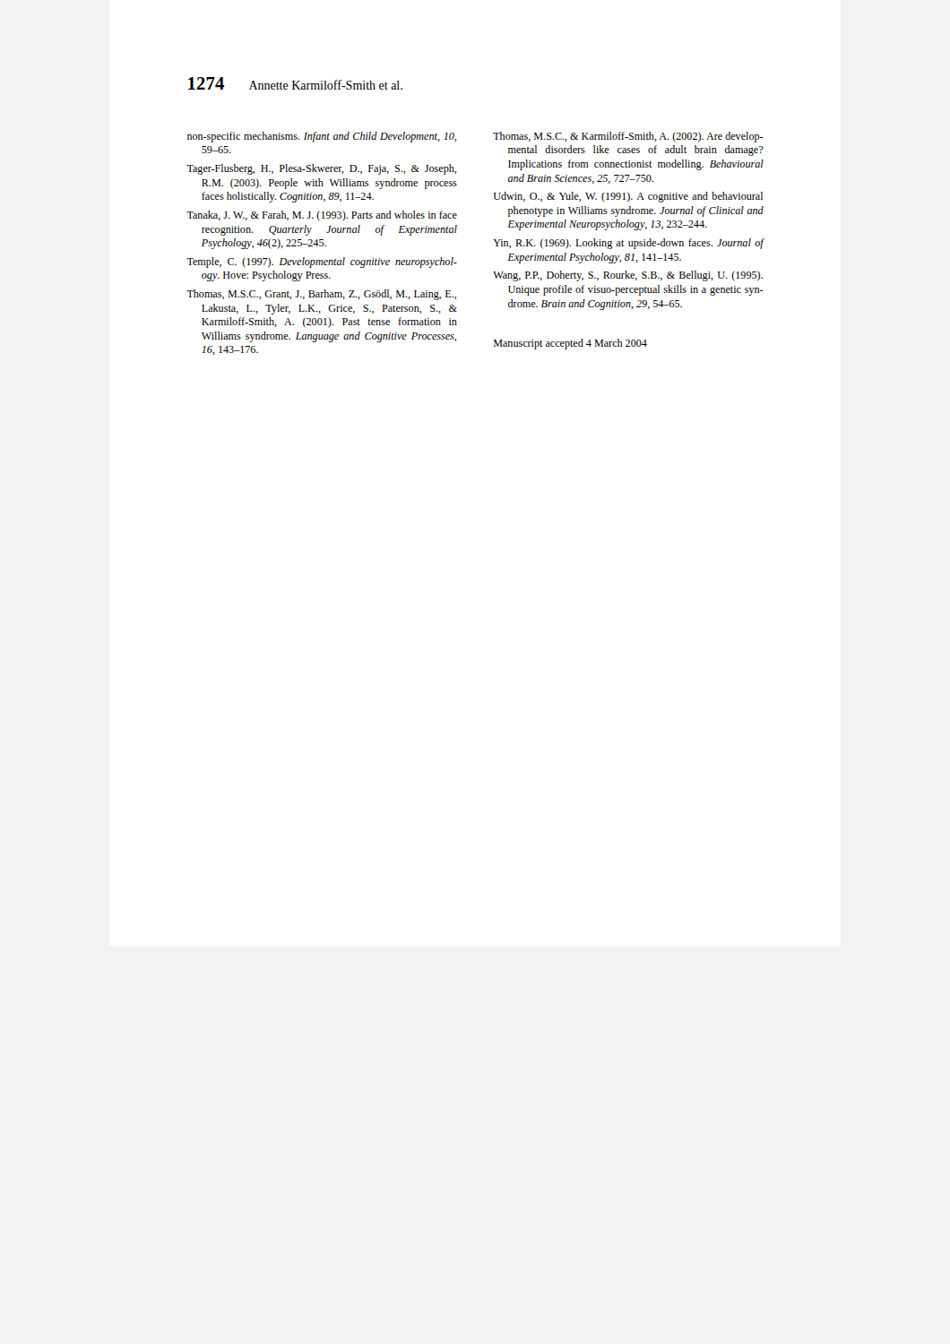1274 Annette Karmiloff-Smith et al.
non-specific mechanisms. Infant and Child Development, 10, 59–65.
Tager-Flusberg, H., Plesa-Skwerer, D., Faja, S., & Joseph, R.M. (2003). People with Williams syndrome process faces holistically. Cognition, 89, 11–24.
Tanaka, J. W., & Farah, M. J. (1993). Parts and wholes in face recognition. Quarterly Journal of Experimental Psychology, 46(2), 225–245.
Temple, C. (1997). Developmental cognitive neuropsychology. Hove: Psychology Press.
Thomas, M.S.C., Grant, J., Barham, Z., Gsödl, M., Laing, E., Lakusta, L., Tyler, L.K., Grice, S., Paterson, S., & Karmiloff-Smith, A. (2001). Past tense formation in Williams syndrome. Language and Cognitive Processes, 16, 143–176.
Thomas, M.S.C., & Karmiloff-Smith, A. (2002). Are developmental disorders like cases of adult brain damage? Implications from connectionist modelling. Behavioural and Brain Sciences, 25, 727–750.
Udwin, O., & Yule, W. (1991). A cognitive and behavioural phenotype in Williams syndrome. Journal of Clinical and Experimental Neuropsychology, 13, 232–244.
Yin, R.K. (1969). Looking at upside-down faces. Journal of Experimental Psychology, 81, 141–145.
Wang, P.P., Doherty, S., Rourke, S.B., & Bellugi, U. (1995). Unique profile of visuo-perceptual skills in a genetic syndrome. Brain and Cognition, 29, 54–65.
Manuscript accepted 4 March 2004